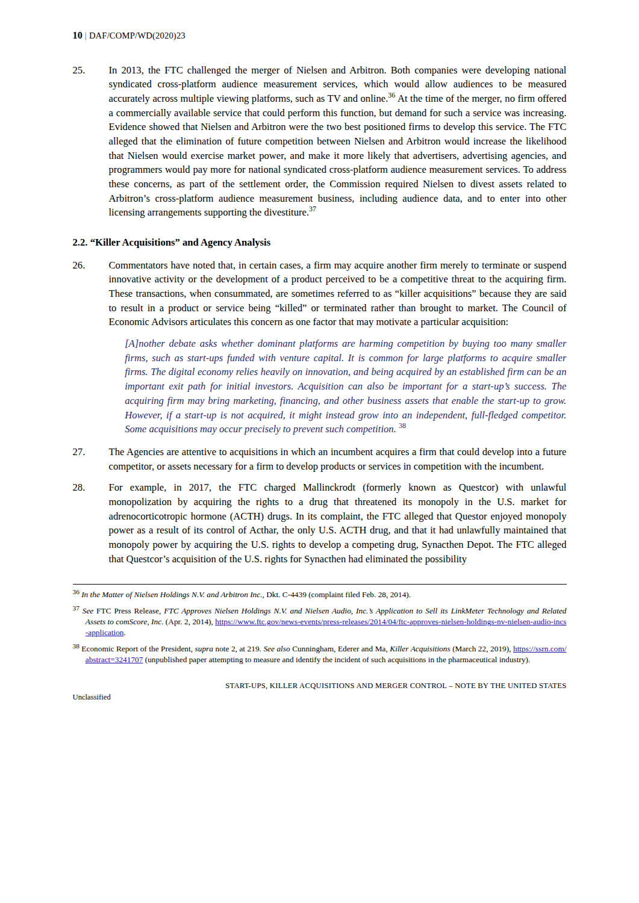10|DAF/COMP/WD(2020)23
25. In 2013, the FTC challenged the merger of Nielsen and Arbitron. Both companies were developing national syndicated cross-platform audience measurement services, which would allow audiences to be measured accurately across multiple viewing platforms, such as TV and online.36 At the time of the merger, no firm offered a commercially available service that could perform this function, but demand for such a service was increasing. Evidence showed that Nielsen and Arbitron were the two best positioned firms to develop this service. The FTC alleged that the elimination of future competition between Nielsen and Arbitron would increase the likelihood that Nielsen would exercise market power, and make it more likely that advertisers, advertising agencies, and programmers would pay more for national syndicated cross-platform audience measurement services. To address these concerns, as part of the settlement order, the Commission required Nielsen to divest assets related to Arbitron’s cross-platform audience measurement business, including audience data, and to enter into other licensing arrangements supporting the divestiture.37
2.2. “Killer Acquisitions” and Agency Analysis
26. Commentators have noted that, in certain cases, a firm may acquire another firm merely to terminate or suspend innovative activity or the development of a product perceived to be a competitive threat to the acquiring firm. These transactions, when consummated, are sometimes referred to as “killer acquisitions” because they are said to result in a product or service being “killed” or terminated rather than brought to market. The Council of Economic Advisors articulates this concern as one factor that may motivate a particular acquisition:
[A]nother debate asks whether dominant platforms are harming competition by buying too many smaller firms, such as start-ups funded with venture capital. It is common for large platforms to acquire smaller firms. The digital economy relies heavily on innovation, and being acquired by an established firm can be an important exit path for initial investors. Acquisition can also be important for a start-up’s success. The acquiring firm may bring marketing, financing, and other business assets that enable the start-up to grow. However, if a start-up is not acquired, it might instead grow into an independent, full-fledged competitor. Some acquisitions may occur precisely to prevent such competition. 38
27. The Agencies are attentive to acquisitions in which an incumbent acquires a firm that could develop into a future competitor, or assets necessary for a firm to develop products or services in competition with the incumbent.
28. For example, in 2017, the FTC charged Mallinckrodt (formerly known as Questcor) with unlawful monopolization by acquiring the rights to a drug that threatened its monopoly in the U.S. market for adrenocorticotropic hormone (ACTH) drugs. In its complaint, the FTC alleged that Questor enjoyed monopoly power as a result of its control of Acthar, the only U.S. ACTH drug, and that it had unlawfully maintained that monopoly power by acquiring the U.S. rights to develop a competing drug, Synacthen Depot. The FTC alleged that Questcor’s acquisition of the U.S. rights for Synacthen had eliminated the possibility
36 In the Matter of Nielsen Holdings N.V. and Arbitron Inc., Dkt. C-4439 (complaint filed Feb. 28, 2014).
37 See FTC Press Release, FTC Approves Nielsen Holdings N.V. and Nielsen Audio, Inc.’s Application to Sell its LinkMeter Technology and Related Assets to comScore, Inc. (Apr. 2, 2014), https://www.ftc.gov/news-events/press-releases/2014/04/ftc-approves-nielsen-holdings-nv-nielsen-audio-incs-application.
38 Economic Report of the President, supra note 2, at 219. See also Cunningham, Ederer and Ma, Killer Acquisitions (March 22, 2019), https://ssrn.com/abstract=3241707 (unpublished paper attempting to measure and identify the incident of such acquisitions in the pharmaceutical industry).
START-UPS, KILLER ACQUISITIONS AND MERGER CONTROL – NOTE BY THE UNITED STATES
Unclassified